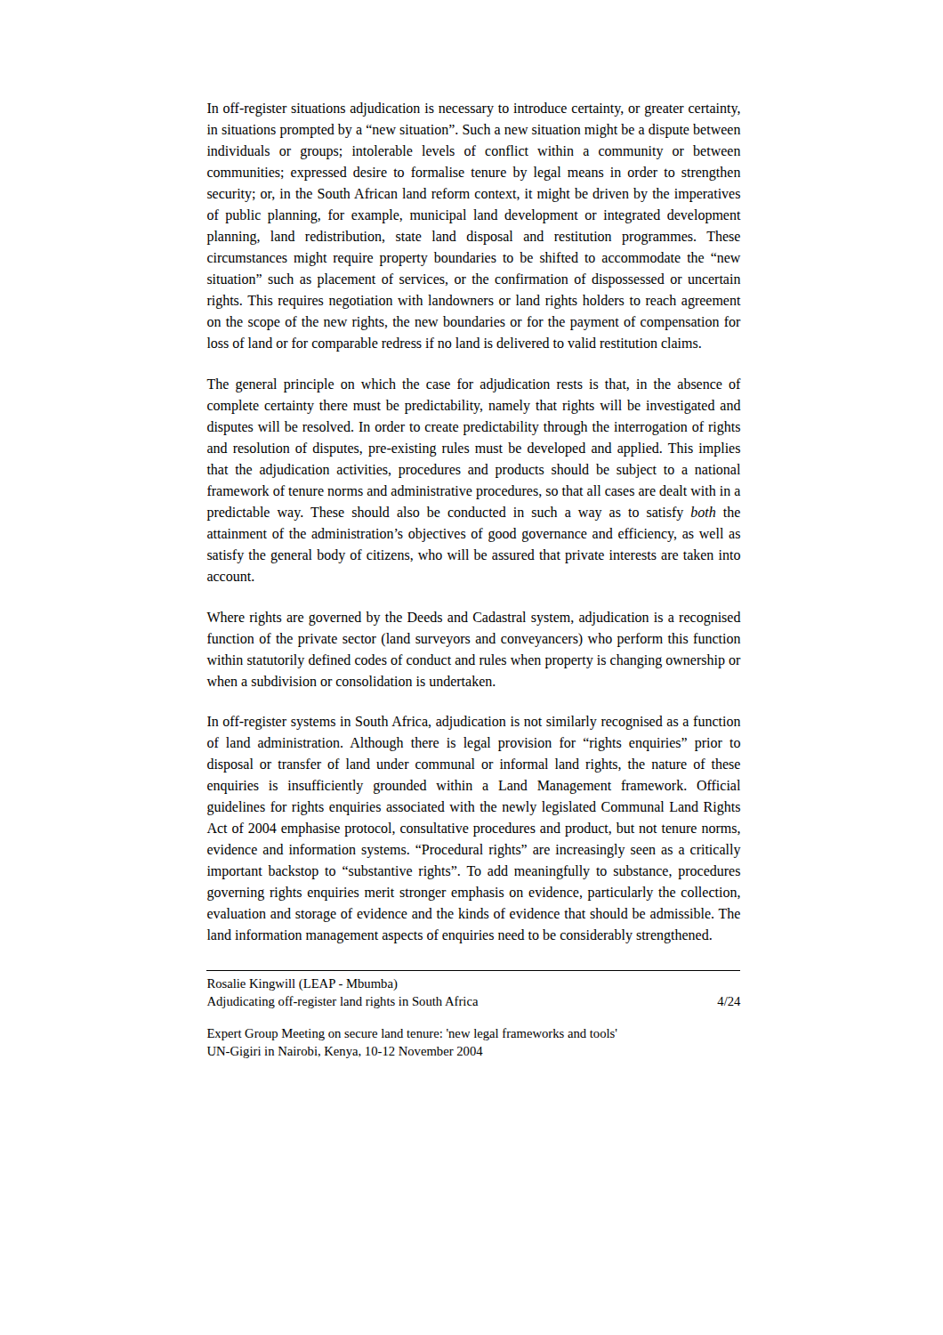In off-register situations adjudication is necessary to introduce certainty, or greater certainty, in situations prompted by a “new situation”. Such a new situation might be a dispute between individuals or groups; intolerable levels of conflict within a community or between communities; expressed desire to formalise tenure by legal means in order to strengthen security; or, in the South African land reform context, it might be driven by the imperatives of public planning, for example, municipal land development or integrated development planning, land redistribution, state land disposal and restitution programmes. These circumstances might require property boundaries to be shifted to accommodate the “new situation” such as placement of services, or the confirmation of dispossessed or uncertain rights. This requires negotiation with landowners or land rights holders to reach agreement on the scope of the new rights, the new boundaries or for the payment of compensation for loss of land or for comparable redress if no land is delivered to valid restitution claims.
The general principle on which the case for adjudication rests is that, in the absence of complete certainty there must be predictability, namely that rights will be investigated and disputes will be resolved. In order to create predictability through the interrogation of rights and resolution of disputes, pre-existing rules must be developed and applied. This implies that the adjudication activities, procedures and products should be subject to a national framework of tenure norms and administrative procedures, so that all cases are dealt with in a predictable way. These should also be conducted in such a way as to satisfy both the attainment of the administration’s objectives of good governance and efficiency, as well as satisfy the general body of citizens, who will be assured that private interests are taken into account.
Where rights are governed by the Deeds and Cadastral system, adjudication is a recognised function of the private sector (land surveyors and conveyancers) who perform this function within statutorily defined codes of conduct and rules when property is changing ownership or when a subdivision or consolidation is undertaken.
In off-register systems in South Africa, adjudication is not similarly recognised as a function of land administration. Although there is legal provision for “rights enquiries” prior to disposal or transfer of land under communal or informal land rights, the nature of these enquiries is insufficiently grounded within a Land Management framework. Official guidelines for rights enquiries associated with the newly legislated Communal Land Rights Act of 2004 emphasise protocol, consultative procedures and product, but not tenure norms, evidence and information systems. “Procedural rights” are increasingly seen as a critically important backstop to “substantive rights”. To add meaningfully to substance, procedures governing rights enquiries merit stronger emphasis on evidence, particularly the collection, evaluation and storage of evidence and the kinds of evidence that should be admissible. The land information management aspects of enquiries need to be considerably strengthened.
Rosalie Kingwill (LEAP - Mbumba)
Adjudicating off-register land rights in South Africa
4/24
Expert Group Meeting on secure land tenure: 'new legal frameworks and tools'
UN-Gigiri in Nairobi, Kenya, 10-12 November 2004